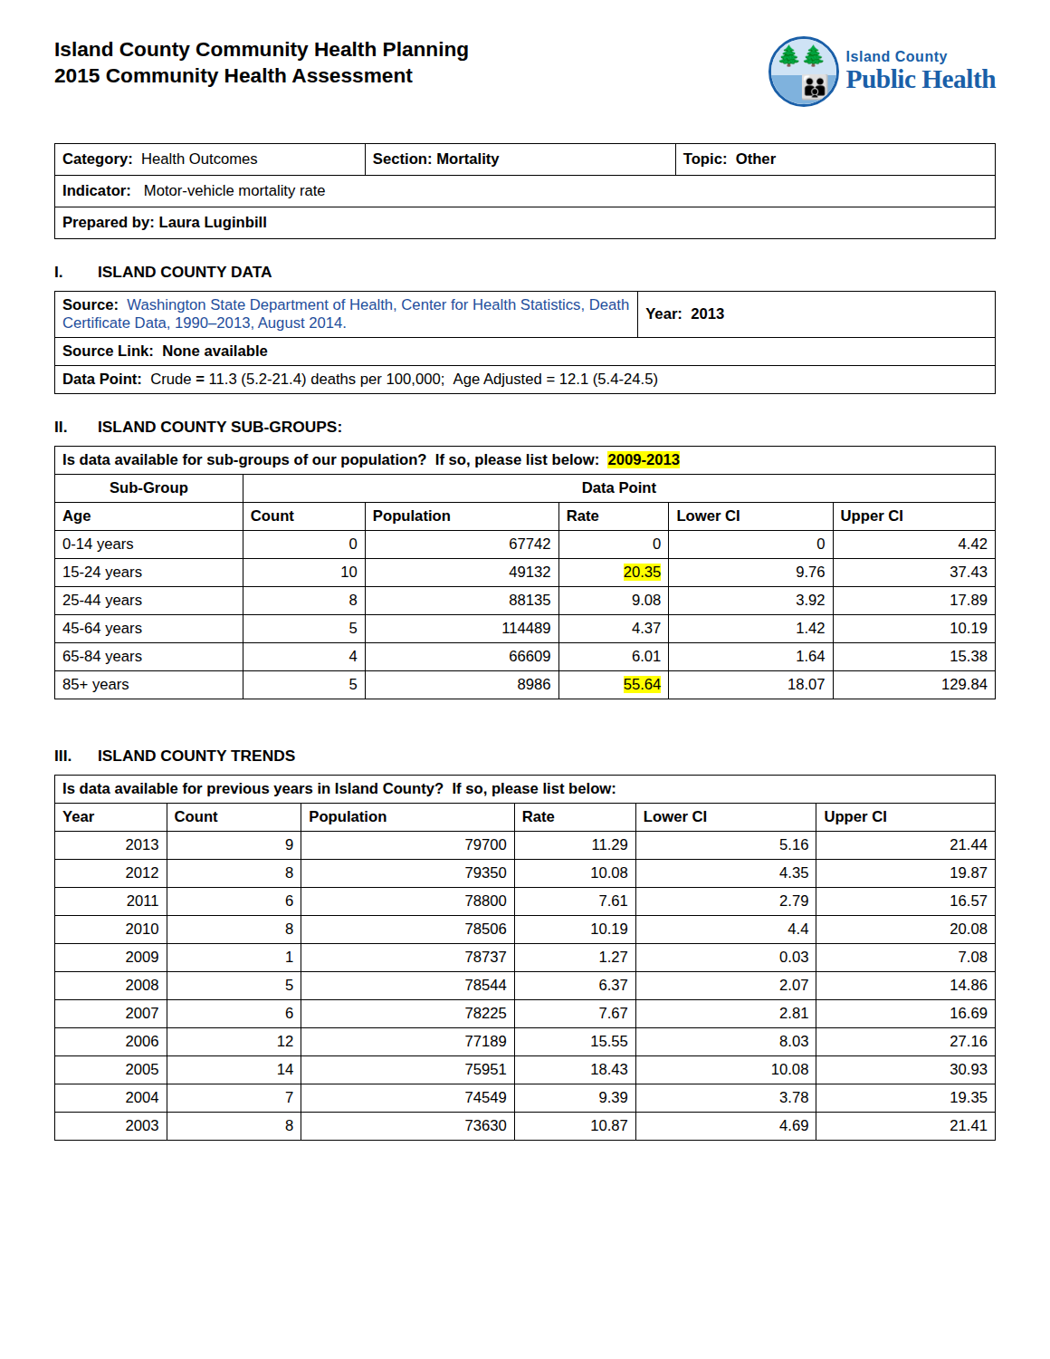Island County Community Health Planning
2015 Community Health Assessment
🌲🌲
👪
Island County
Public Health
| Category: Health Outcomes | Section: Mortality | Topic: Other |
| Indicator: Motor-vehicle mortality rate |
| Prepared by: Laura Luginbill |
I. ISLAND COUNTY DATA
| Source: Washington State Department of Health, Center for Health Statistics, Death Certificate Data, 1990–2013, August 2014. | Year: 2013 |
| Source Link: None available |
| Data Point: Crude = 11.3 (5.2-21.4) deaths per 100,000; Age Adjusted = 12.1 (5.4-24.5) |
II. ISLAND COUNTY SUB-GROUPS:
| Is data available for sub-groups of our population? If so, please list below: 2009-2013 |
| Sub-Group | Data Point |
| Age | Count | Population | Rate | Lower CI | Upper CI |
| 0-14 years | 0 | 67742 | 0 | 0 | 4.42 |
| 15-24 years | 10 | 49132 | 20.35 | 9.76 | 37.43 |
| 25-44 years | 8 | 88135 | 9.08 | 3.92 | 17.89 |
| 45-64 years | 5 | 114489 | 4.37 | 1.42 | 10.19 |
| 65-84 years | 4 | 66609 | 6.01 | 1.64 | 15.38 |
| 85+ years | 5 | 8986 | 55.64 | 18.07 | 129.84 |
III. ISLAND COUNTY TRENDS
| Is data available for previous years in Island County? If so, please list below: |
| Year | Count | Population | Rate | Lower CI | Upper CI |
| 2013 | 9 | 79700 | 11.29 | 5.16 | 21.44 |
| 2012 | 8 | 79350 | 10.08 | 4.35 | 19.87 |
| 2011 | 6 | 78800 | 7.61 | 2.79 | 16.57 |
| 2010 | 8 | 78506 | 10.19 | 4.4 | 20.08 |
| 2009 | 1 | 78737 | 1.27 | 0.03 | 7.08 |
| 2008 | 5 | 78544 | 6.37 | 2.07 | 14.86 |
| 2007 | 6 | 78225 | 7.67 | 2.81 | 16.69 |
| 2006 | 12 | 77189 | 15.55 | 8.03 | 27.16 |
| 2005 | 14 | 75951 | 18.43 | 10.08 | 30.93 |
| 2004 | 7 | 74549 | 9.39 | 3.78 | 19.35 |
| 2003 | 8 | 73630 | 10.87 | 4.69 | 21.41 |